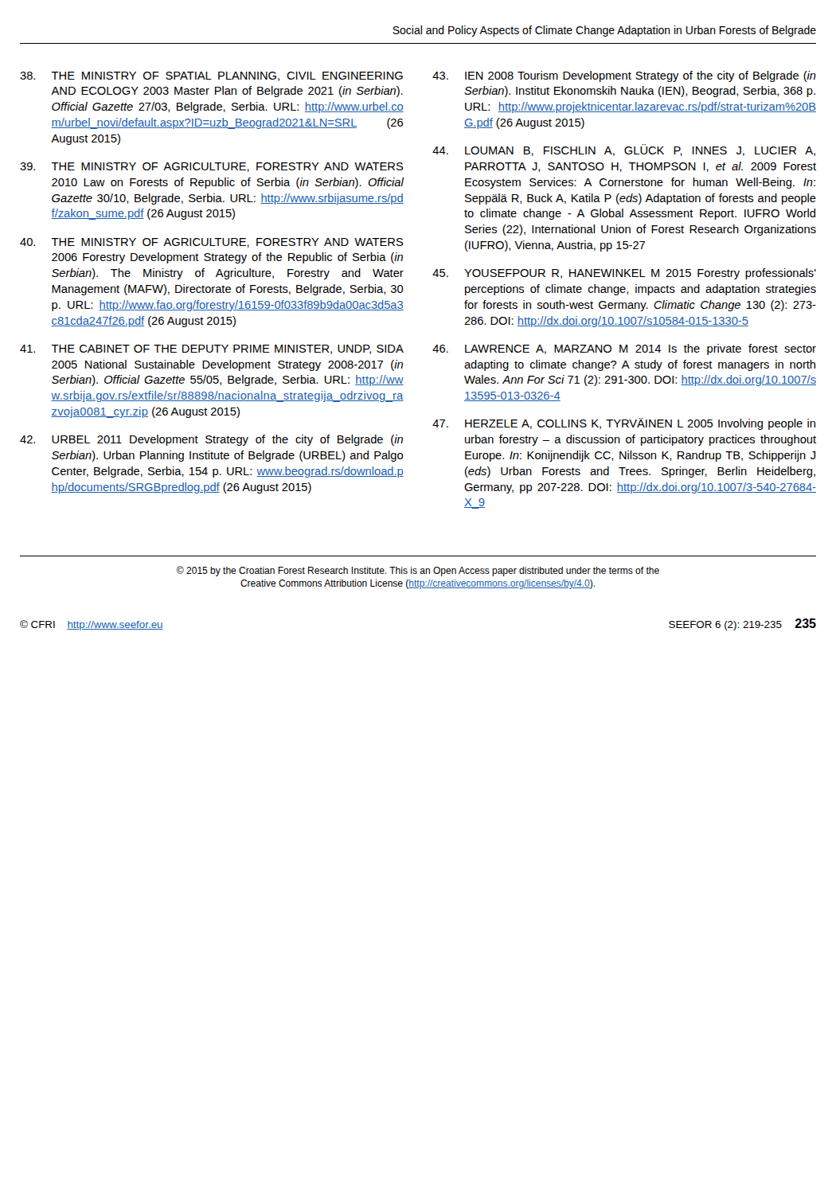Social and Policy Aspects of Climate Change Adaptation in Urban Forests of Belgrade
38. THE MINISTRY OF SPATIAL PLANNING, CIVIL ENGINEERING AND ECOLOGY 2003 Master Plan of Belgrade 2021 (in Serbian). Official Gazette 27/03, Belgrade, Serbia. URL: http://www.urbel.com/urbel_novi/default.aspx?ID=uzb_Beograd2021&LN=SRL (26 August 2015)
39. THE MINISTRY OF AGRICULTURE, FORESTRY AND WATERS 2010 Law on Forests of Republic of Serbia (in Serbian). Official Gazette 30/10, Belgrade, Serbia. URL: http://www.srbijasume.rs/pdf/zakon_sume.pdf (26 August 2015)
40. THE MINISTRY OF AGRICULTURE, FORESTRY AND WATERS 2006 Forestry Development Strategy of the Republic of Serbia (in Serbian). The Ministry of Agriculture, Forestry and Water Management (MAFW), Directorate of Forests, Belgrade, Serbia, 30 p. URL: http://www.fao.org/forestry/16159-0f033f89b9da00ac3d5a3c81cda247f26.pdf (26 August 2015)
41. THE CABINET OF THE DEPUTY PRIME MINISTER, UNDP, SIDA 2005 National Sustainable Development Strategy 2008-2017 (in Serbian). Official Gazette 55/05, Belgrade, Serbia. URL: http://www.srbija.gov.rs/extfile/sr/88898/nacionalna_strategija_odrzivog_razvoja0081_cyr.zip (26 August 2015)
42. URBEL 2011 Development Strategy of the city of Belgrade (in Serbian). Urban Planning Institute of Belgrade (URBEL) and Palgo Center, Belgrade, Serbia, 154 p. URL: www.beograd.rs/download.php/documents/SRGBpredlog.pdf (26 August 2015)
43. IEN 2008 Tourism Development Strategy of the city of Belgrade (in Serbian). Institut Ekonomskih Nauka (IEN), Beograd, Serbia, 368 p. URL: http://www.projektnicentar.lazarevac.rs/pdf/strat-turizam%20BG.pdf (26 August 2015)
44. LOUMAN B, FISCHLIN A, GLÜCK P, INNES J, LUCIER A, PARROTTA J, SANTOSO H, THOMPSON I, et al. 2009 Forest Ecosystem Services: A Cornerstone for human Well-Being. In: Seppälä R, Buck A, Katila P (eds) Adaptation of forests and people to climate change - A Global Assessment Report. IUFRO World Series (22), International Union of Forest Research Organizations (IUFRO), Vienna, Austria, pp 15-27
45. YOUSEFPOUR R, HANEWINKEL M 2015 Forestry professionals' perceptions of climate change, impacts and adaptation strategies for forests in south-west Germany. Climatic Change 130 (2): 273-286. DOI: http://dx.doi.org/10.1007/s10584-015-1330-5
46. LAWRENCE A, MARZANO M 2014 Is the private forest sector adapting to climate change? A study of forest managers in north Wales. Ann For Sci 71 (2): 291-300. DOI: http://dx.doi.org/10.1007/s13595-013-0326-4
47. HERZELE A, COLLINS K, TYRVÄINEN L 2005 Involving people in urban forestry – a discussion of participatory practices throughout Europe. In: Konijnendijk CC, Nilsson K, Randrup TB, Schipperijn J (eds) Urban Forests and Trees. Springer, Berlin Heidelberg, Germany, pp 207-228. DOI: http://dx.doi.org/10.1007/3-540-27684-X_9
© 2015 by the Croatian Forest Research Institute. This is an Open Access paper distributed under the terms of the
Creative Commons Attribution License (http://creativecommons.org/licenses/by/4.0).
© CFRI http://www.seefor.eu
SEEFOR 6 (2): 219-235 235